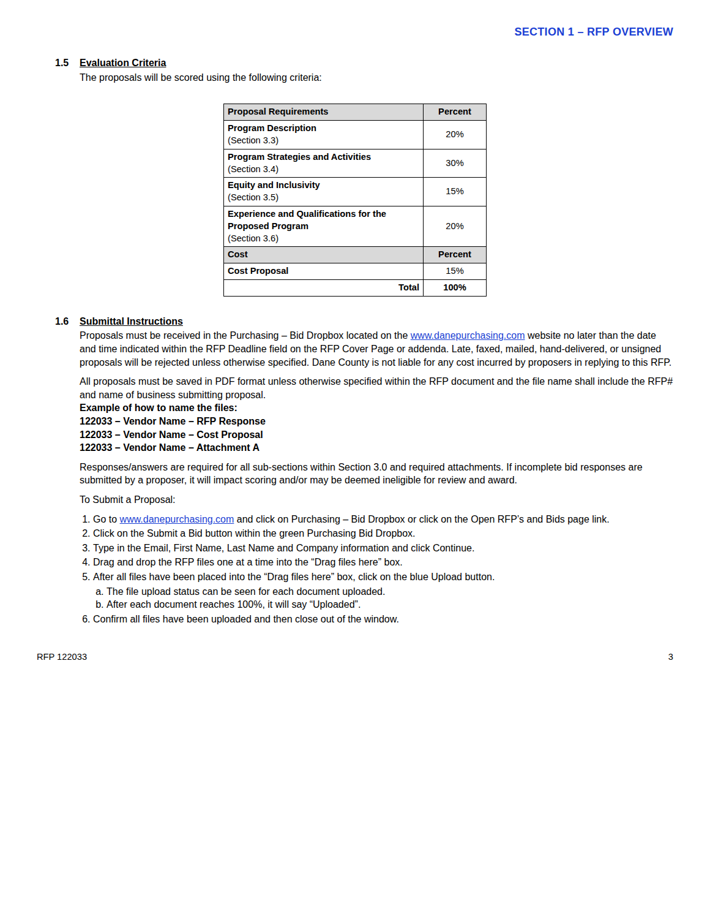SECTION 1 – RFP OVERVIEW
1.5
Evaluation Criteria
The proposals will be scored using the following criteria:
| Proposal Requirements | Percent |
| Program Description (Section 3.3) | 20% |
| Program Strategies and Activities (Section 3.4) | 30% |
| Equity and Inclusivity (Section 3.5) | 15% |
| Experience and Qualifications for the Proposed Program (Section 3.6) | 20% |
| Cost | Percent |
| Cost Proposal | 15% |
| Total | 100% |
1.6
Submittal Instructions
Proposals must be received in the Purchasing – Bid Dropbox located on the www.danepurchasing.com website no later than the date and time indicated within the RFP Deadline field on the RFP Cover Page or addenda. Late, faxed, mailed, hand-delivered, or unsigned proposals will be rejected unless otherwise specified. Dane County is not liable for any cost incurred by proposers in replying to this RFP.
All proposals must be saved in PDF format unless otherwise specified within the RFP document and the file name shall include the RFP# and name of business submitting proposal.
Example of how to name the files:
122033 – Vendor Name – RFP Response
122033 – Vendor Name – Cost Proposal
122033 – Vendor Name – Attachment A
Responses/answers are required for all sub-sections within Section 3.0 and required attachments. If incomplete bid responses are submitted by a proposer, it will impact scoring and/or may be deemed ineligible for review and award.
To Submit a Proposal:
Go to www.danepurchasing.com and click on Purchasing – Bid Dropbox or click on the Open RFP’s and Bids page link.
Click on the Submit a Bid button within the green Purchasing Bid Dropbox.
Type in the Email, First Name, Last Name and Company information and click Continue.
Drag and drop the RFP files one at a time into the “Drag files here” box.
After all files have been placed into the “Drag files here” box, click on the blue Upload button.
The file upload status can be seen for each document uploaded.
After each document reaches 100%, it will say “Uploaded”.
Confirm all files have been uploaded and then close out of the window.
RFP 122033
3